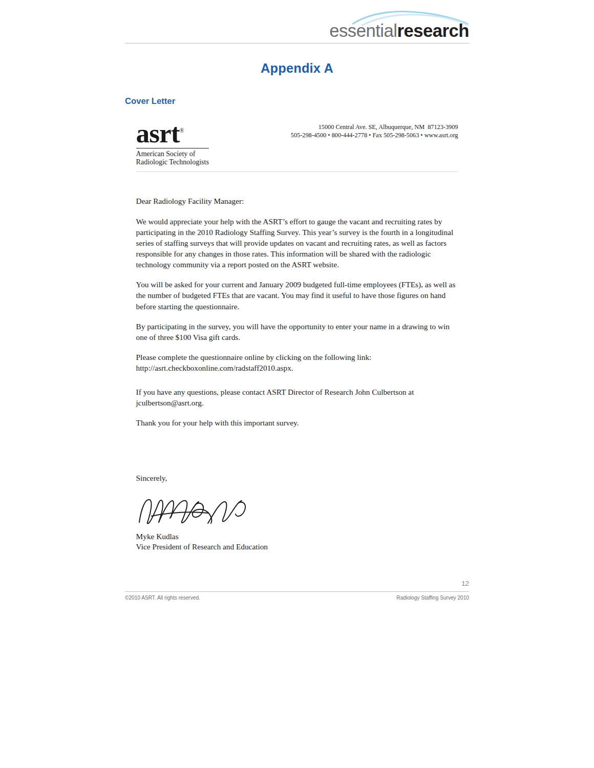essential research
Appendix A
Cover Letter
asrt®
American Society of
Radiologic Technologists
15000 Central Ave. SE, Albuquerque, NM 87123-3909
505-298-4500 • 800-444-2778 • Fax 505-298-5063 • www.asrt.org
Dear Radiology Facility Manager:
We would appreciate your help with the ASRT’s effort to gauge the vacant and recruiting rates by participating in the 2010 Radiology Staffing Survey. This year’s survey is the fourth in a longitudinal series of staffing surveys that will provide updates on vacant and recruiting rates, as well as factors responsible for any changes in those rates. This information will be shared with the radiologic technology community via a report posted on the ASRT website.
You will be asked for your current and January 2009 budgeted full-time employees (FTEs), as well as the number of budgeted FTEs that are vacant. You may find it useful to have those figures on hand before starting the questionnaire.
By participating in the survey, you will have the opportunity to enter your name in a drawing to win one of three $100 Visa gift cards.
Please complete the questionnaire online by clicking on the following link:
http://asrt.checkboxonline.com/radstaff2010.aspx.
If you have any questions, please contact ASRT Director of Research John Culbertson at jculbertson@asrt.org.
Thank you for your help with this important survey.
Sincerely,
Myke Kudlas
Vice President of Research and Education
12
©2010 ASRT. All rights reserved. Radiology Staffing Survey 2010